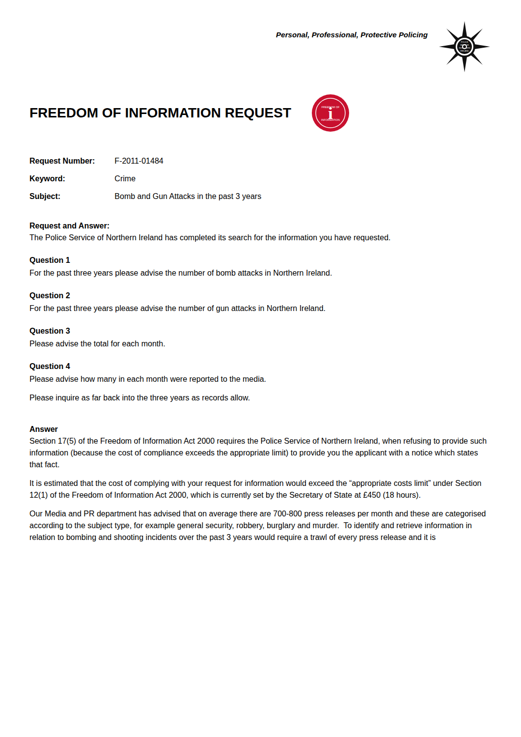Personal, Professional, Protective Policing
POLICE SERVICE NORTHERN IRELAND
FREEDOM OF INFORMATION REQUEST
FREEDOM OF INFORMATION i
| Request Number: | F-2011-01484 |
| Keyword: | Crime |
| Subject: | Bomb and Gun Attacks in the past 3 years |
Request and Answer:
The Police Service of Northern Ireland has completed its search for the information you have requested.
Question 1
For the past three years please advise the number of bomb attacks in Northern Ireland.
Question 2
For the past three years please advise the number of gun attacks in Northern Ireland.
Question 3
Please advise the total for each month.
Question 4
Please advise how many in each month were reported to the media.
Please inquire as far back into the three years as records allow.
Answer
Section 17(5) of the Freedom of Information Act 2000 requires the Police Service of Northern Ireland, when refusing to provide such information (because the cost of compliance exceeds the appropriate limit) to provide you the applicant with a notice which states that fact.
It is estimated that the cost of complying with your request for information would exceed the “appropriate costs limit” under Section 12(1) of the Freedom of Information Act 2000, which is currently set by the Secretary of State at £450 (18 hours).
Our Media and PR department has advised that on average there are 700-800 press releases per month and these are categorised according to the subject type, for example general security, robbery, burglary and murder. To identify and retrieve information in relation to bombing and shooting incidents over the past 3 years would require a trawl of every press release and it is